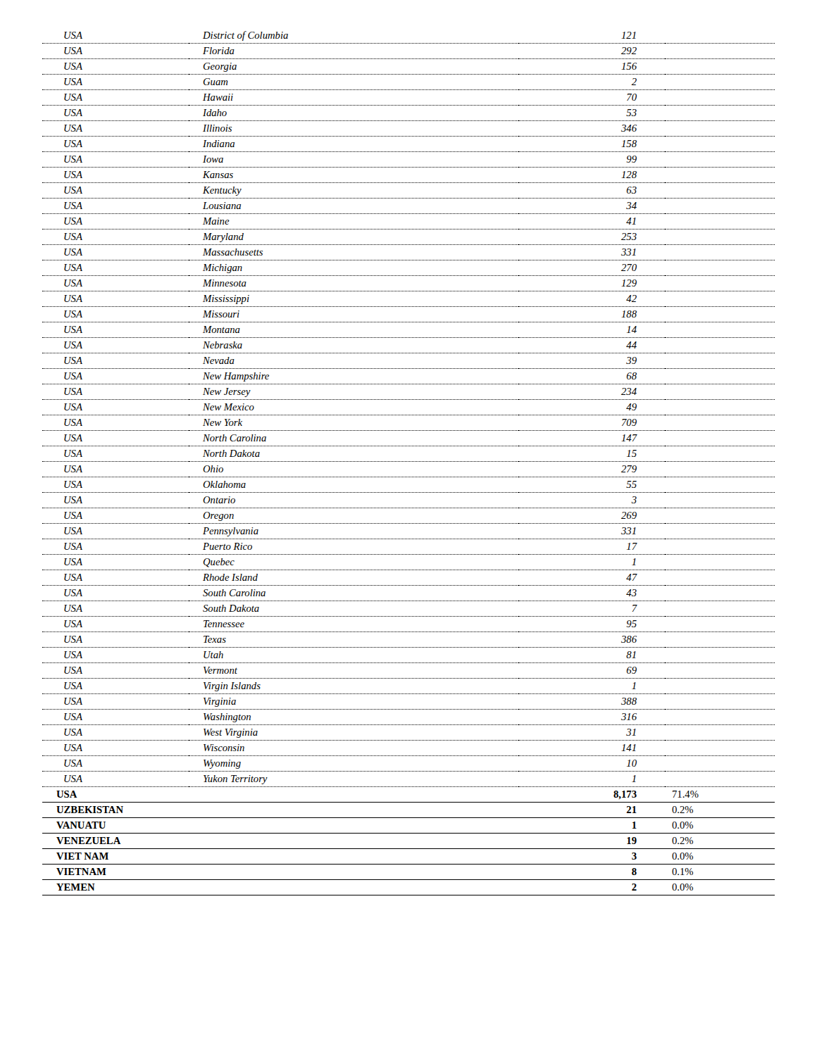| USA | District of Columbia | 121 | |
| USA | Florida | 292 | |
| USA | Georgia | 156 | |
| USA | Guam | 2 | |
| USA | Hawaii | 70 | |
| USA | Idaho | 53 | |
| USA | Illinois | 346 | |
| USA | Indiana | 158 | |
| USA | Iowa | 99 | |
| USA | Kansas | 128 | |
| USA | Kentucky | 63 | |
| USA | Lousiana | 34 | |
| USA | Maine | 41 | |
| USA | Maryland | 253 | |
| USA | Massachusetts | 331 | |
| USA | Michigan | 270 | |
| USA | Minnesota | 129 | |
| USA | Mississippi | 42 | |
| USA | Missouri | 188 | |
| USA | Montana | 14 | |
| USA | Nebraska | 44 | |
| USA | Nevada | 39 | |
| USA | New Hampshire | 68 | |
| USA | New Jersey | 234 | |
| USA | New Mexico | 49 | |
| USA | New York | 709 | |
| USA | North Carolina | 147 | |
| USA | North Dakota | 15 | |
| USA | Ohio | 279 | |
| USA | Oklahoma | 55 | |
| USA | Ontario | 3 | |
| USA | Oregon | 269 | |
| USA | Pennsylvania | 331 | |
| USA | Puerto Rico | 17 | |
| USA | Quebec | 1 | |
| USA | Rhode Island | 47 | |
| USA | South Carolina | 43 | |
| USA | South Dakota | 7 | |
| USA | Tennessee | 95 | |
| USA | Texas | 386 | |
| USA | Utah | 81 | |
| USA | Vermont | 69 | |
| USA | Virgin Islands | 1 | |
| USA | Virginia | 388 | |
| USA | Washington | 316 | |
| USA | West Virginia | 31 | |
| USA | Wisconsin | 141 | |
| USA | Wyoming | 10 | |
| USA | Yukon Territory | 1 | |
| USA | 8,173 | 71.4% |
| UZBEKISTAN | 21 | 0.2% |
| VANUATU | 1 | 0.0% |
| VENEZUELA | 19 | 0.2% |
| VIET NAM | 3 | 0.0% |
| VIETNAM | 8 | 0.1% |
| YEMEN | 2 | 0.0% |